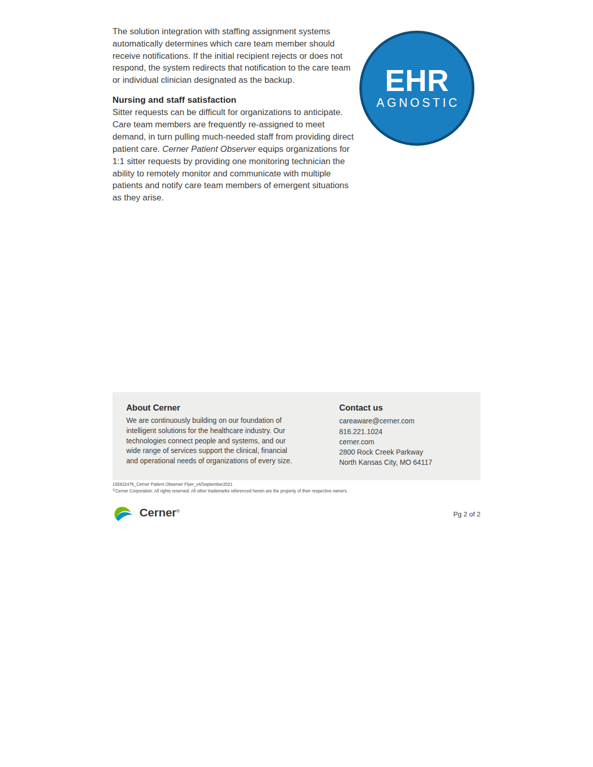EHR
AGNOSTIC
The solution integration with staffing assignment systems automatically determines which care team member should receive notifications. If the initial recipient rejects or does not respond, the system redirects that notification to the care team or individual clinician designated as the backup.
Nursing and staff satisfaction
Sitter requests can be difficult for organizations to anticipate. Care team members are frequently re-assigned to meet demand, in turn pulling much-needed staff from providing direct patient care. Cerner Patient Observer equips organizations for 1:1 sitter requests by providing one monitoring technician the ability to remotely monitor and communicate with multiple patients and notify care team members of emergent situations as they arise.
About Cerner
We are continuously building on our foundation of intelligent solutions for the healthcare industry. Our technologies connect people and systems, and our wide range of services support the clinical, financial and operational needs of organizations of every size.
Contact us
careaware@cerner.com
816.221.1024
cerner.com
2800 Rock Creek Parkway
North Kansas City, MO 64117
155922476_Cerner Patient Observer Flyer_v4/September2021
©Cerner Corporation. All rights reserved. All other trademarks referenced herein are the property of their respective owners.
Cerner®
Pg 2 of 2